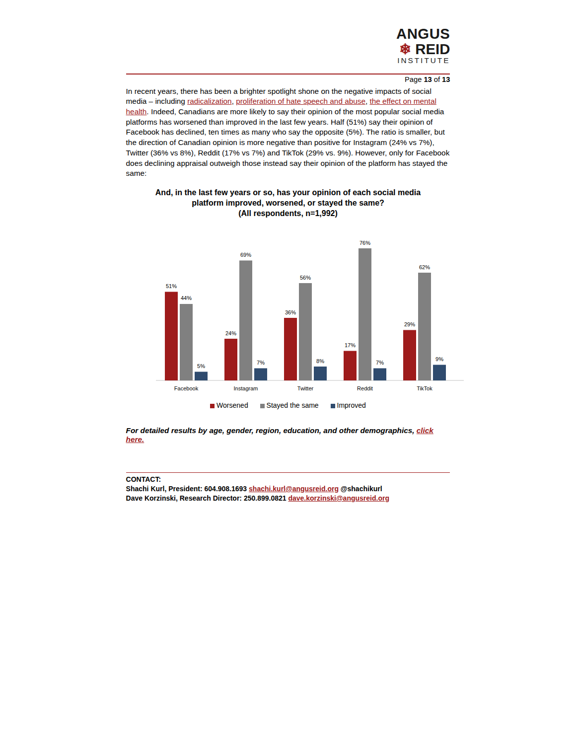ANGUS
❄ REID
INSTITUTE
Page 13 of 13
In recent years, there has been a brighter spotlight shone on the negative impacts of social media – including radicalization, proliferation of hate speech and abuse, the effect on mental health. Indeed, Canadians are more likely to say their opinion of the most popular social media platforms has worsened than improved in the last few years. Half (51%) say their opinion of Facebook has declined, ten times as many who say the opposite (5%). The ratio is smaller, but the direction of Canadian opinion is more negative than positive for Instagram (24% vs 7%), Twitter (36% vs 8%), Reddit (17% vs 7%) and TikTok (29% vs. 9%). However, only for Facebook does declining appraisal outweigh those instead say their opinion of the platform has stayed the same:
And, in the last few years or so, has your opinion of each social media
platform improved, worsened, or stayed the same?
(All respondents, n=1,992)
51% 44% 5% Facebook 24% 69% 7% Instagram 36% 56% 8% Twitter 17% 76% 7% Reddit 29% 62% 9% TikTok
Worsened Stayed the same Improved
For detailed results by age, gender, region, education, and other demographics, click here.
CONTACT:
Shachi Kurl, President: 604.908.1693 shachi.kurl@angusreid.org @shachikurl
Dave Korzinski, Research Director: 250.899.0821 dave.korzinski@angusreid.org